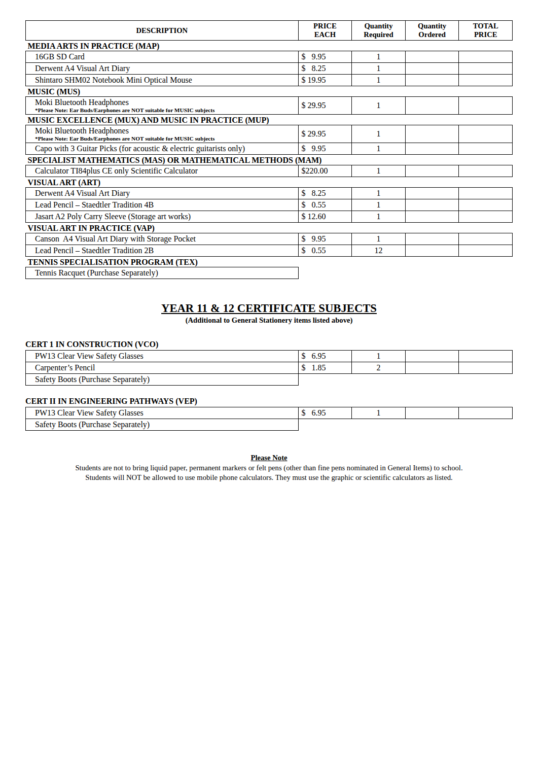| DESCRIPTION | PRICE EACH | Quantity Required | Quantity Ordered | TOTAL PRICE |
| --- | --- | --- | --- | --- |
| MEDIA ARTS IN PRACTICE (MAP) |
| 16GB SD Card | $ 9.95 | 1 | | |
| Derwent A4 Visual Art Diary | $ 8.25 | 1 | | |
| Shintaro SHM02 Notebook Mini Optical Mouse | $ 19.95 | 1 | | |
| MUSIC (MUS) |
| Moki Bluetooth Headphones *Please Note: Ear Buds/Earphones are NOT suitable for MUSIC subjects | $ 29.95 | 1 | | |
| MUSIC EXCELLENCE (MUX) AND MUSIC IN PRACTICE (MUP) |
| Moki Bluetooth Headphones *Please Note: Ear Buds/Earphones are NOT suitable for MUSIC subjects | $ 29.95 | 1 | | |
| Capo with 3 Guitar Picks (for acoustic & electric guitarists only) | $ 9.95 | 1 | | |
| SPECIALIST MATHEMATICS (MAS) OR MATHEMATICAL METHODS (MAM) |
| Calculator TI84plus CE only Scientific Calculator | $220.00 | 1 | | |
| VISUAL ART (ART) |
| Derwent A4 Visual Art Diary | $ 8.25 | 1 | | |
| Lead Pencil – Staedtler Tradition 4B | $ 0.55 | 1 | | |
| Jasart A2 Poly Carry Sleeve (Storage art works) | $ 12.60 | 1 | | |
| VISUAL ART IN PRACTICE (VAP) |
| Canson A4 Visual Art Diary with Storage Pocket | $ 9.95 | 1 | | |
| Lead Pencil – Staedtler Tradition 2B | $ 0.55 | 12 | | |
| TENNIS SPECIALISATION PROGRAM (TEX) |
| Tennis Racquet (Purchase Separately) | | | | |
YEAR 11 & 12 CERTIFICATE SUBJECTS
(Additional to General Stationery items listed above)
CERT 1 IN CONSTRUCTION (VCO)
| PW13 Clear View Safety Glasses | $ 6.95 | 1 | | |
| Carpenter’s Pencil | $ 1.85 | 2 | | |
| Safety Boots (Purchase Separately) | | | | |
CERT II IN ENGINEERING PATHWAYS (VEP)
| PW13 Clear View Safety Glasses | $ 6.95 | 1 | | |
| Safety Boots (Purchase Separately) | | | | |
Please Note
Students are not to bring liquid paper, permanent markers or felt pens (other than fine pens nominated in General Items) to school.
Students will NOT be allowed to use mobile phone calculators. They must use the graphic or scientific calculators as listed.